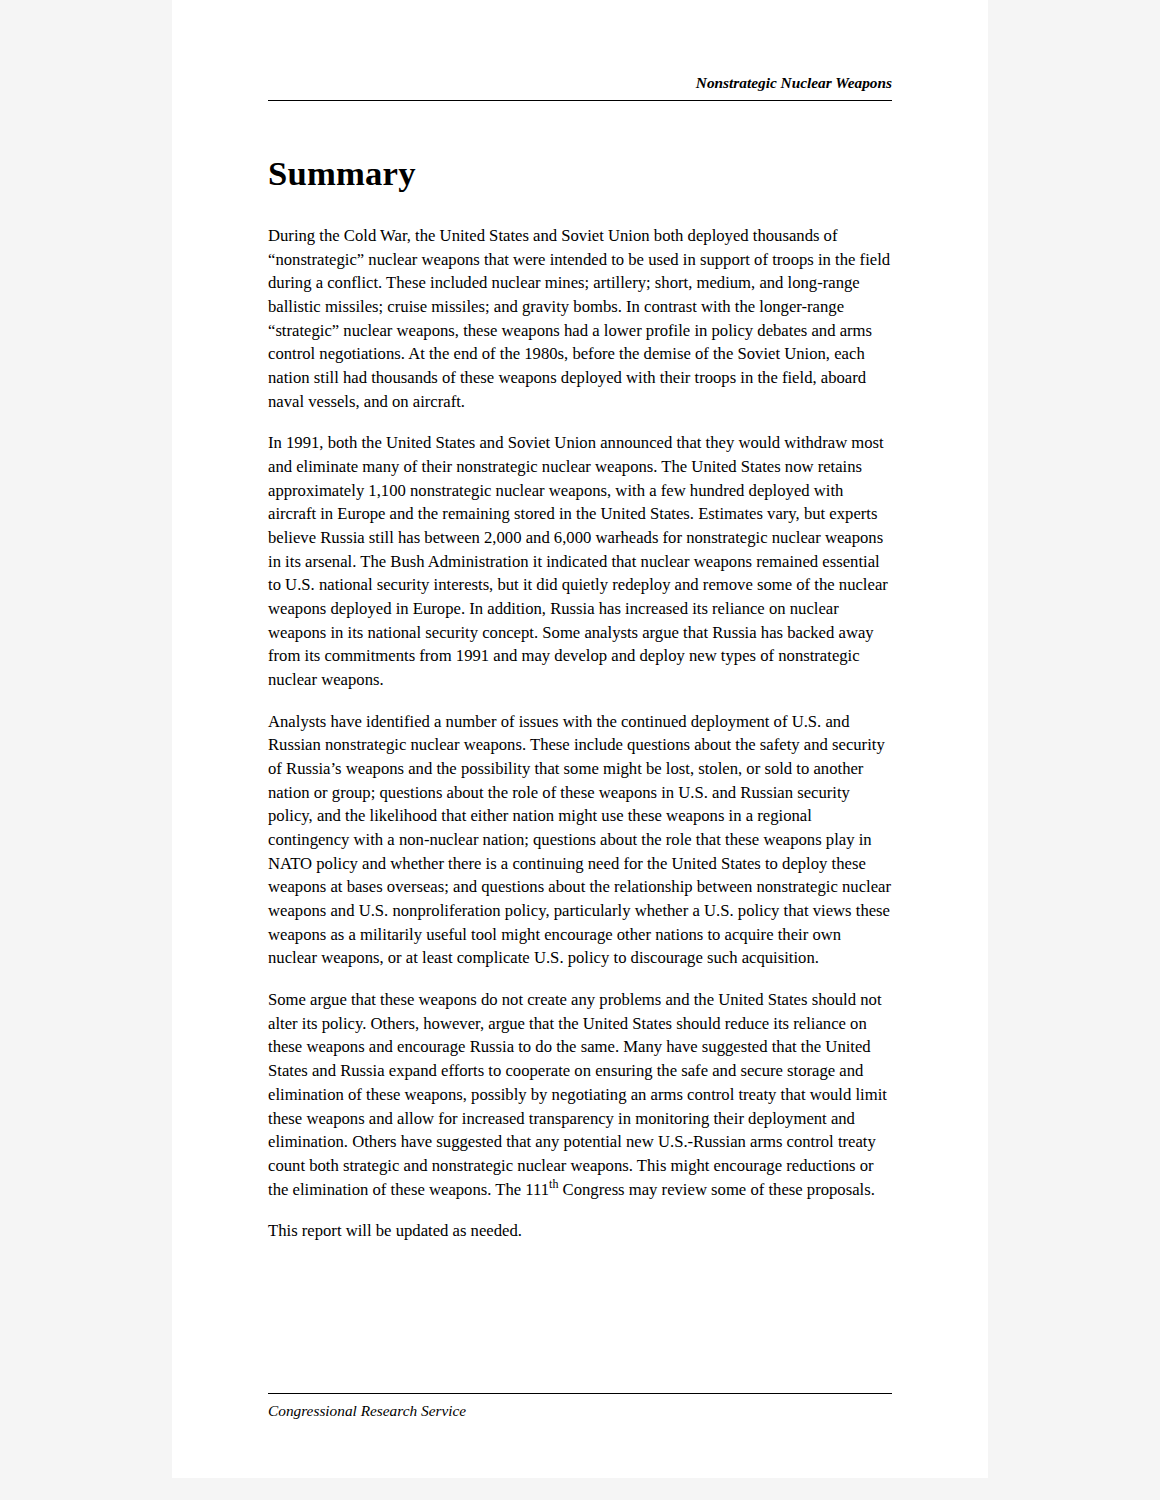Nonstrategic Nuclear Weapons
Summary
During the Cold War, the United States and Soviet Union both deployed thousands of “nonstrategic” nuclear weapons that were intended to be used in support of troops in the field during a conflict. These included nuclear mines; artillery; short, medium, and long-range ballistic missiles; cruise missiles; and gravity bombs. In contrast with the longer-range “strategic” nuclear weapons, these weapons had a lower profile in policy debates and arms control negotiations. At the end of the 1980s, before the demise of the Soviet Union, each nation still had thousands of these weapons deployed with their troops in the field, aboard naval vessels, and on aircraft.
In 1991, both the United States and Soviet Union announced that they would withdraw most and eliminate many of their nonstrategic nuclear weapons. The United States now retains approximately 1,100 nonstrategic nuclear weapons, with a few hundred deployed with aircraft in Europe and the remaining stored in the United States. Estimates vary, but experts believe Russia still has between 2,000 and 6,000 warheads for nonstrategic nuclear weapons in its arsenal. The Bush Administration it indicated that nuclear weapons remained essential to U.S. national security interests, but it did quietly redeploy and remove some of the nuclear weapons deployed in Europe. In addition, Russia has increased its reliance on nuclear weapons in its national security concept. Some analysts argue that Russia has backed away from its commitments from 1991 and may develop and deploy new types of nonstrategic nuclear weapons.
Analysts have identified a number of issues with the continued deployment of U.S. and Russian nonstrategic nuclear weapons. These include questions about the safety and security of Russia’s weapons and the possibility that some might be lost, stolen, or sold to another nation or group; questions about the role of these weapons in U.S. and Russian security policy, and the likelihood that either nation might use these weapons in a regional contingency with a non-nuclear nation; questions about the role that these weapons play in NATO policy and whether there is a continuing need for the United States to deploy these weapons at bases overseas; and questions about the relationship between nonstrategic nuclear weapons and U.S. nonproliferation policy, particularly whether a U.S. policy that views these weapons as a militarily useful tool might encourage other nations to acquire their own nuclear weapons, or at least complicate U.S. policy to discourage such acquisition.
Some argue that these weapons do not create any problems and the United States should not alter its policy. Others, however, argue that the United States should reduce its reliance on these weapons and encourage Russia to do the same. Many have suggested that the United States and Russia expand efforts to cooperate on ensuring the safe and secure storage and elimination of these weapons, possibly by negotiating an arms control treaty that would limit these weapons and allow for increased transparency in monitoring their deployment and elimination. Others have suggested that any potential new U.S.-Russian arms control treaty count both strategic and nonstrategic nuclear weapons. This might encourage reductions or the elimination of these weapons. The 111th Congress may review some of these proposals.
This report will be updated as needed.
Congressional Research Service